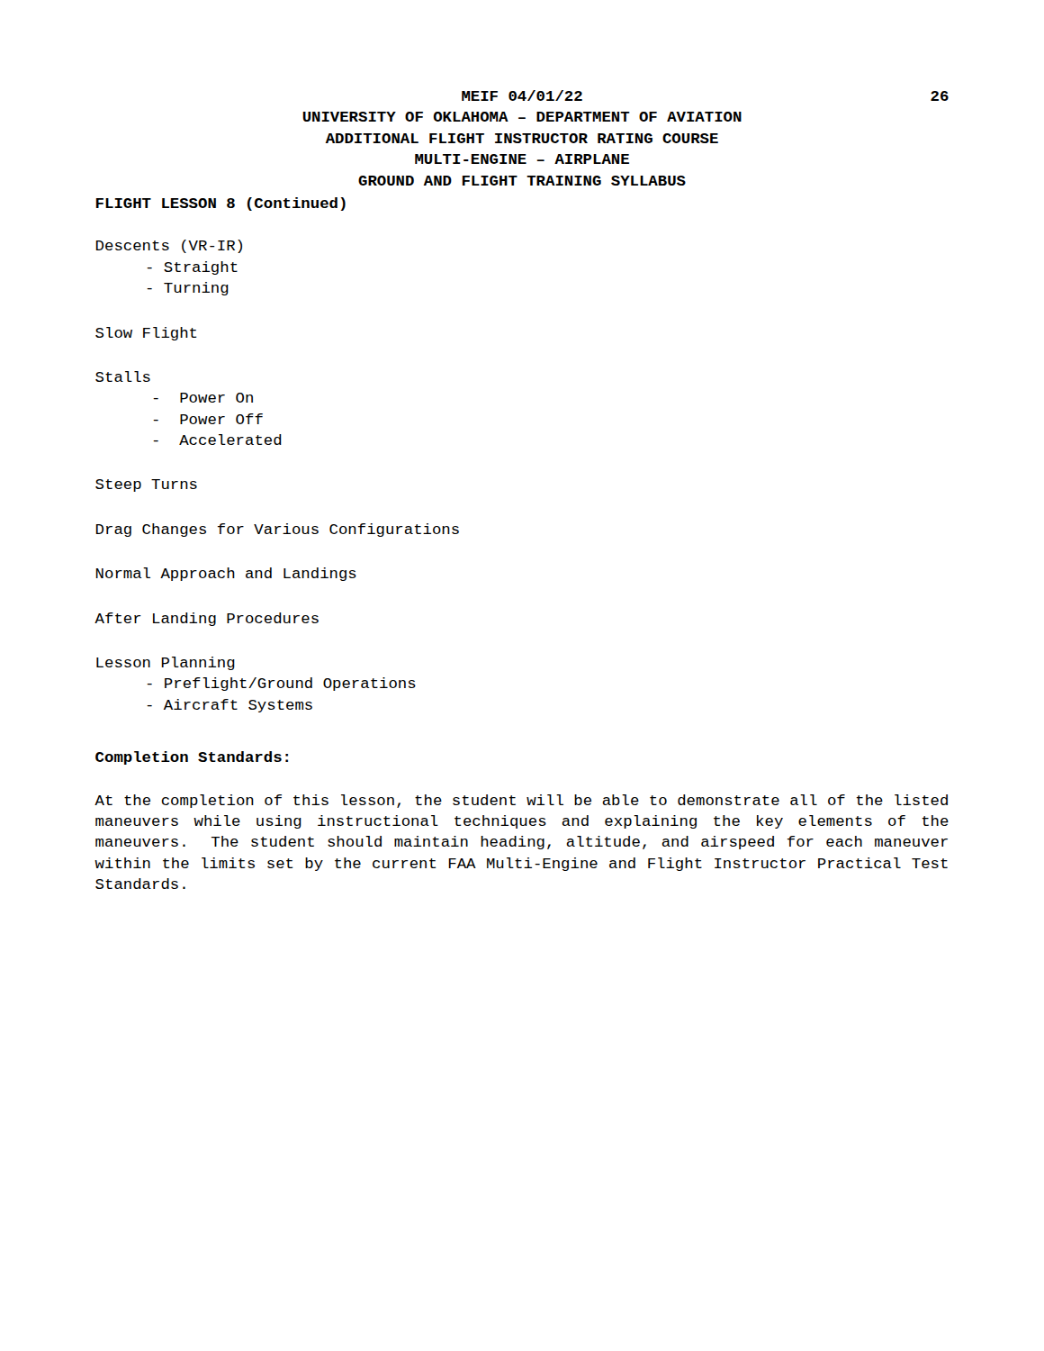MEIF 04/01/2226
UNIVERSITY OF OKLAHOMA – DEPARTMENT OF AVIATION
ADDITIONAL FLIGHT INSTRUCTOR RATING COURSE
MULTI-ENGINE – AIRPLANE
GROUND AND FLIGHT TRAINING SYLLABUS
FLIGHT LESSON 8 (Continued)
Descents (VR-IR)
Straight
Turning
Slow Flight
Stalls
Power On
Power Off
Accelerated
Steep Turns
Drag Changes for Various Configurations
Normal Approach and Landings
After Landing Procedures
Lesson Planning
Preflight/Ground Operations
Aircraft Systems
Completion Standards:
At the completion of this lesson, the student will be able to demonstrate all of the listed maneuvers while using instructional techniques and explaining the key elements of the maneuvers. The student should maintain heading, altitude, and airspeed for each maneuver within the limits set by the current FAA Multi-Engine and Flight Instructor Practical Test Standards.